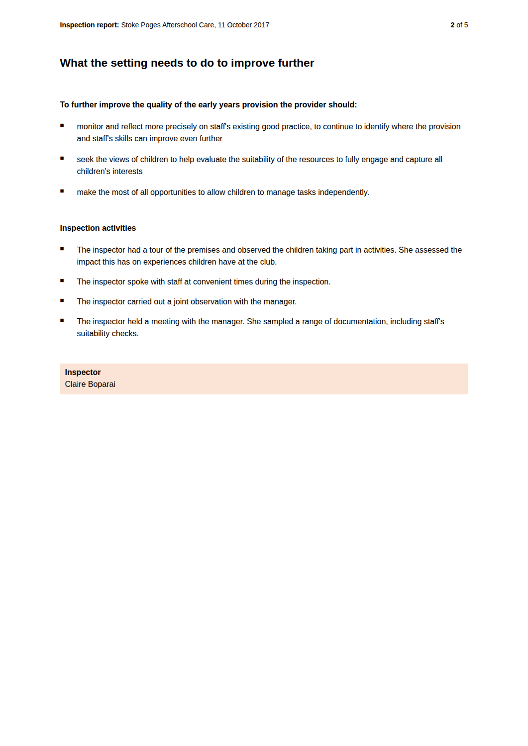Inspection report: Stoke Poges Afterschool Care, 11 October 2017
2 of 5
What the setting needs to do to improve further
To further improve the quality of the early years provision the provider should:
monitor and reflect more precisely on staff's existing good practice, to continue to identify where the provision and staff's skills can improve even further
seek the views of children to help evaluate the suitability of the resources to fully engage and capture all children's interests
make the most of all opportunities to allow children to manage tasks independently.
Inspection activities
The inspector had a tour of the premises and observed the children taking part in activities. She assessed the impact this has on experiences children have at the club.
The inspector spoke with staff at convenient times during the inspection.
The inspector carried out a joint observation with the manager.
The inspector held a meeting with the manager. She sampled a range of documentation, including staff's suitability checks.
Inspector
Claire Boparai